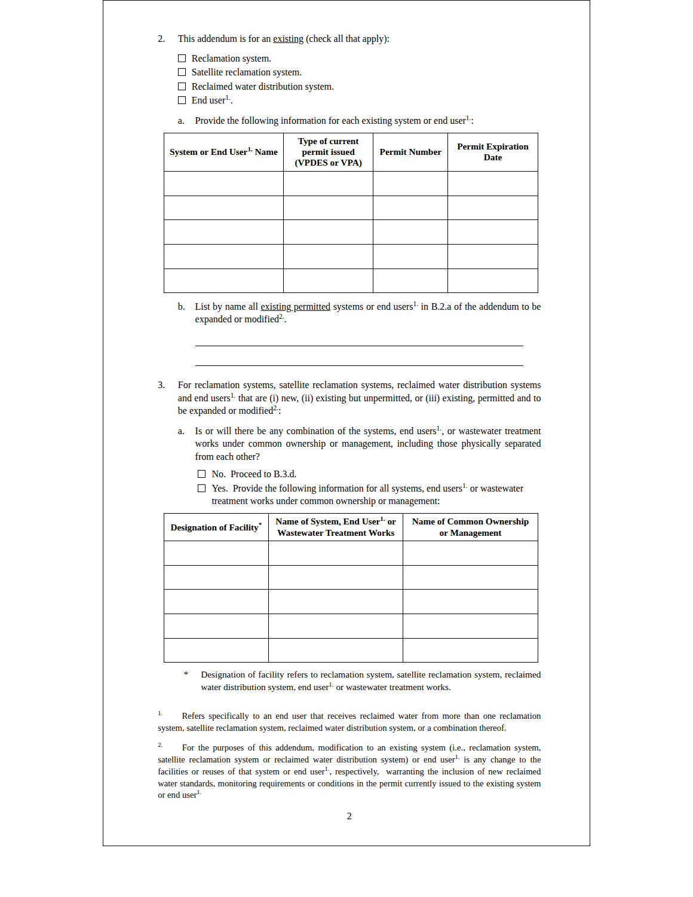2.
This addendum is for an existing (check all that apply):
Reclamation system.
Satellite reclamation system.
Reclaimed water distribution system.
End user1..
a.
Provide the following information for each existing system or end user1.:
| System or End User 1. Name | Type of current permit issued (VPDES or VPA) | Permit Number | Permit Expiration Date |
| --- | --- | --- | --- |
b.
List by name all existing permitted systems or end users1. in B.2.a of the addendum to be expanded or modified2..
3.
For reclamation systems, satellite reclamation systems, reclaimed water distribution systems and end users1. that are (i) new, (ii) existing but unpermitted, or (iii) existing, permitted and to be expanded or modified2.:
a.
Is or will there be any combination of the systems, end users1., or wastewater treatment works under common ownership or management, including those physically separated from each other?
No. Proceed to B.3.d.
Yes. Provide the following information for all systems, end users1. or wastewater treatment works under common ownership or management:
| Designation of Facility * | Name of System, End User 1. or Wastewater Treatment Works | Name of Common Ownership or Management |
| --- | --- | --- |
*
Designation of facility refers to reclamation system, satellite reclamation system, reclaimed water distribution system, end user1. or wastewater treatment works.
1. Refers specifically to an end user that receives reclaimed water from more than one reclamation system, satellite reclamation system, reclaimed water distribution system, or a combination thereof.
2. For the purposes of this addendum, modification to an existing system (i.e., reclamation system, satellite reclamation system or reclaimed water distribution system) or end user1. is any change to the facilities or reuses of that system or end user1., respectively, warranting the inclusion of new reclaimed water standards, monitoring requirements or conditions in the permit currently issued to the existing system or end user1.
2